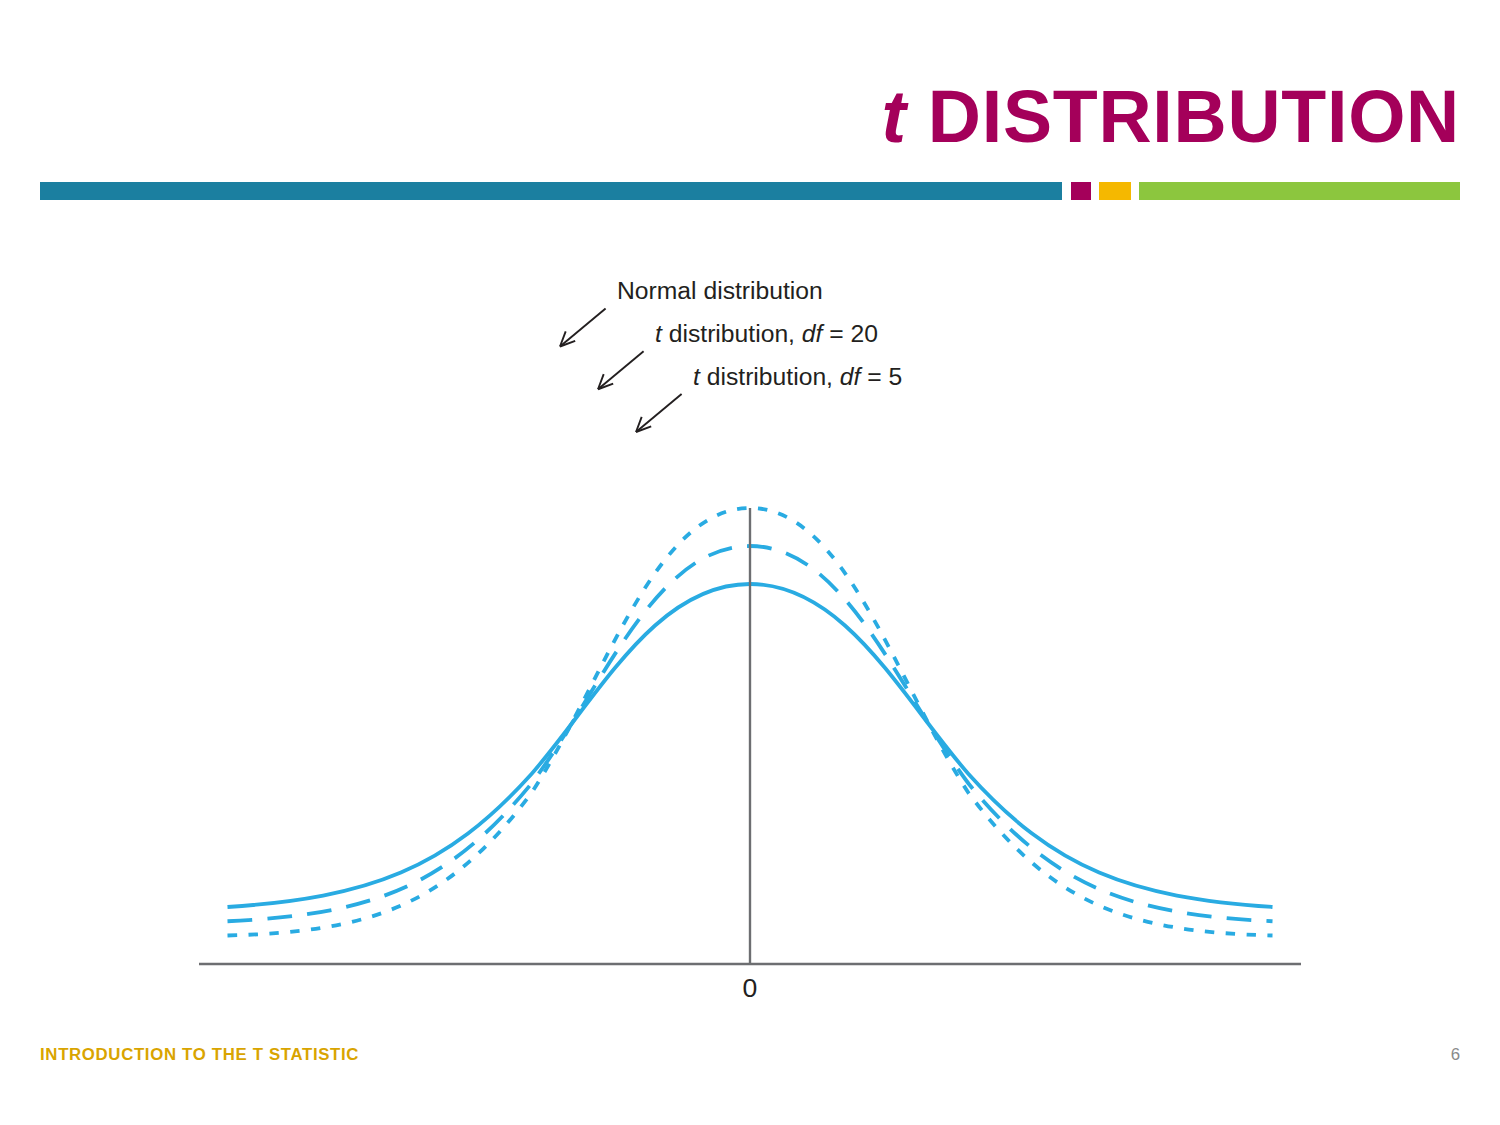t DISTRIBUTION
Comparison of the normal distribution with t distributions Three overlapping bell-shaped curves centered at zero. The tallest, most peaked curve is the normal distribution. The t distribution with df = 20 is slightly lower and flatter. The t distribution with df = 5 is the lowest and flattest with the heaviest tails. 0 Normal distribution t distribution, df = 20 t distribution, df = 5
Introduction to the t Statistic
6